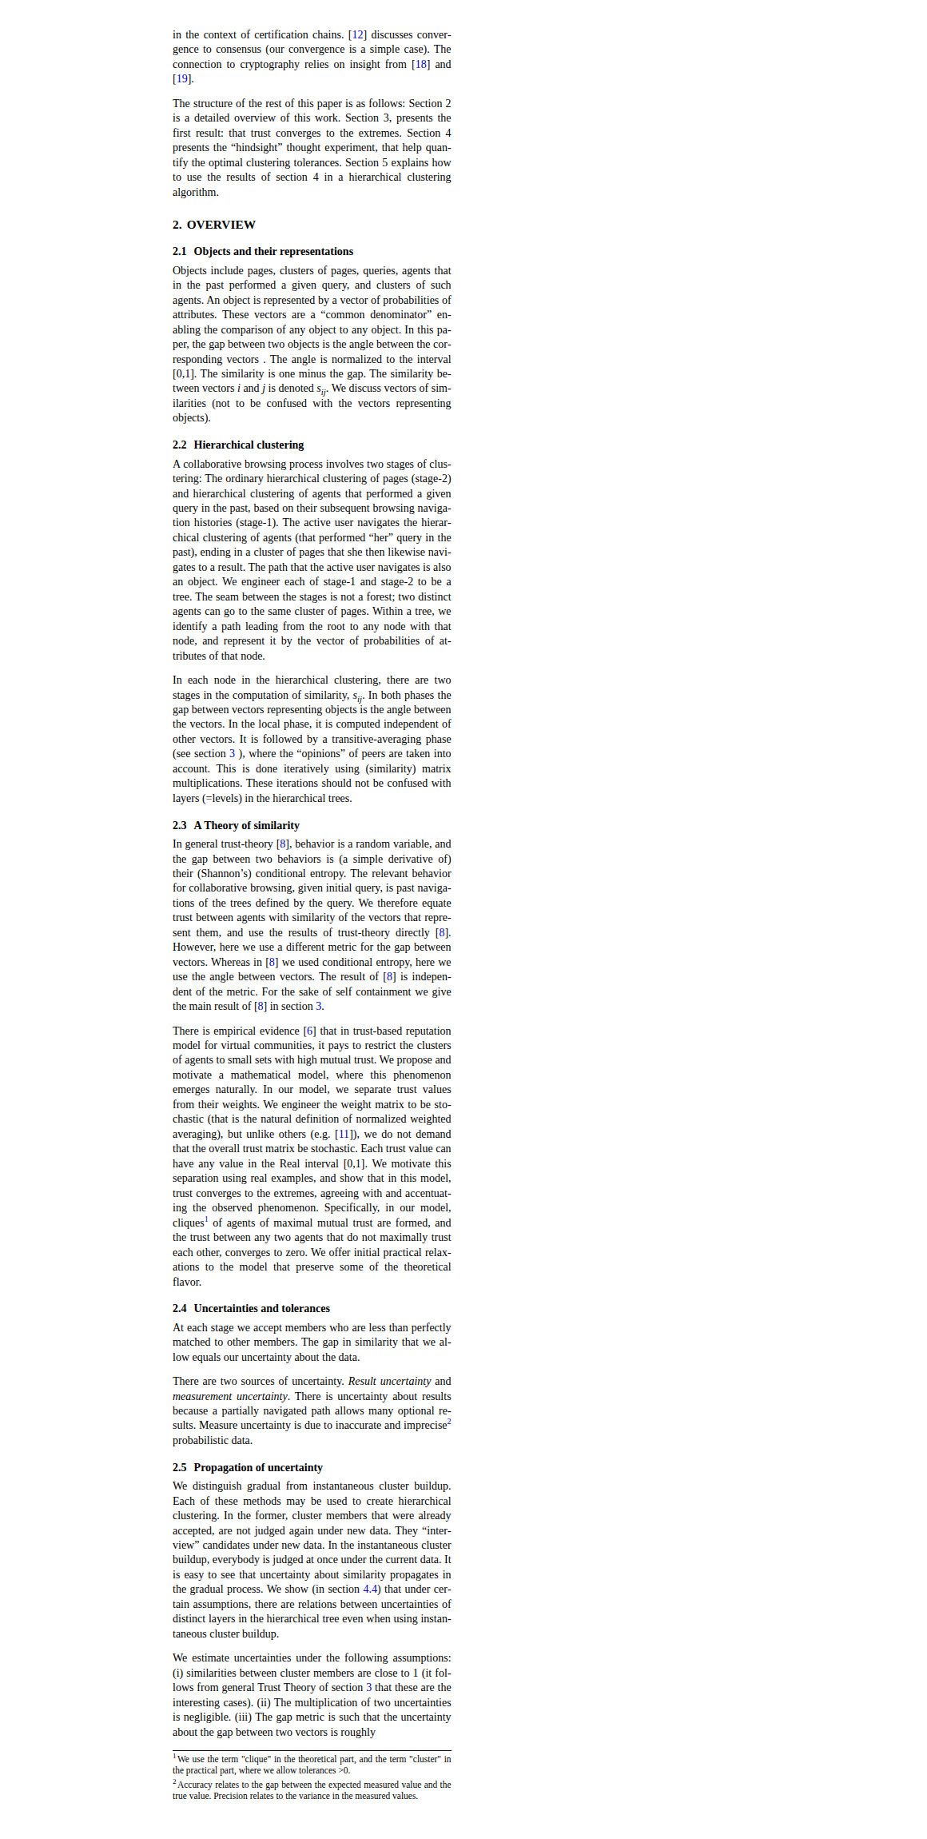in the context of certification chains. [12] discusses convergence to consensus (our convergence is a simple case). The connection to cryptography relies on insight from [18] and [19].
The structure of the rest of this paper is as follows: Section 2 is a detailed overview of this work. Section 3, presents the first result: that trust converges to the extremes. Section 4 presents the “hindsight” thought experiment, that help quantify the optimal clustering tolerances. Section 5 explains how to use the results of section 4 in a hierarchical clustering algorithm.
2. OVERVIEW
2.1 Objects and their representations
Objects include pages, clusters of pages, queries, agents that in the past performed a given query, and clusters of such agents. An object is represented by a vector of probabilities of attributes. These vectors are a “common denominator” enabling the comparison of any object to any object. In this paper, the gap between two objects is the angle between the corresponding vectors . The angle is normalized to the interval [0,1]. The similarity is one minus the gap. The similarity between vectors i and j is denoted sij. We discuss vectors of similarities (not to be confused with the vectors representing objects).
2.2 Hierarchical clustering
A collaborative browsing process involves two stages of clustering: The ordinary hierarchical clustering of pages (stage-2) and hierarchical clustering of agents that performed a given query in the past, based on their subsequent browsing navigation histories (stage-1). The active user navigates the hierarchical clustering of agents (that performed “her” query in the past), ending in a cluster of pages that she then likewise navigates to a result. The path that the active user navigates is also an object. We engineer each of stage-1 and stage-2 to be a tree. The seam between the stages is not a forest; two distinct agents can go to the same cluster of pages. Within a tree, we identify a path leading from the root to any node with that node, and represent it by the vector of probabilities of attributes of that node.
In each node in the hierarchical clustering, there are two stages in the computation of similarity, sij. In both phases the gap between vectors representing objects is the angle between the vectors. In the local phase, it is computed independent of other vectors. It is followed by a transitive-averaging phase (see section 3 ), where the “opinions” of peers are taken into account. This is done iteratively using (similarity) matrix multiplications. These iterations should not be confused with layers (=levels) in the hierarchical trees.
2.3 A Theory of similarity
In general trust-theory [8], behavior is a random variable, and the gap between two behaviors is (a simple derivative of) their (Shannon’s) conditional entropy. The relevant behavior for collaborative browsing, given initial query, is past navigations of the trees defined by the query. We therefore equate trust between agents with similarity of the vectors that represent them, and use the results of trust-theory directly [8]. However, here we use a different metric for the gap between vectors. Whereas in [8] we used conditional entropy, here we use the angle between vectors. The result of [8] is independent of the metric. For the sake of self containment we give the main result of [8] in section 3.
There is empirical evidence [6] that in trust-based reputation model for virtual communities, it pays to restrict the clusters of agents to small sets with high mutual trust. We propose and motivate a mathematical model, where this phenomenon emerges naturally. In our model, we separate trust values from their weights. We engineer the weight matrix to be stochastic (that is the natural definition of normalized weighted averaging), but unlike others (e.g. [11]), we do not demand that the overall trust matrix be stochastic. Each trust value can have any value in the Real interval [0,1]. We motivate this separation using real examples, and show that in this model, trust converges to the extremes, agreeing with and accentuating the observed phenomenon. Specifically, in our model, cliques1 of agents of maximal mutual trust are formed, and the trust between any two agents that do not maximally trust each other, converges to zero. We offer initial practical relaxations to the model that preserve some of the theoretical flavor.
2.4 Uncertainties and tolerances
At each stage we accept members who are less than perfectly matched to other members. The gap in similarity that we allow equals our uncertainty about the data.
There are two sources of uncertainty. Result uncertainty and measurement uncertainty. There is uncertainty about results because a partially navigated path allows many optional results. Measure uncertainty is due to inaccurate and imprecise2 probabilistic data.
2.5 Propagation of uncertainty
We distinguish gradual from instantaneous cluster buildup. Each of these methods may be used to create hierarchical clustering. In the former, cluster members that were already accepted, are not judged again under new data. They “interview” candidates under new data. In the instantaneous cluster buildup, everybody is judged at once under the current data. It is easy to see that uncertainty about similarity propagates in the gradual process. We show (in section 4.4) that under certain assumptions, there are relations between uncertainties of distinct layers in the hierarchical tree even when using instantaneous cluster buildup.
We estimate uncertainties under the following assumptions: (i) similarities between cluster members are close to 1 (it follows from general Trust Theory of section 3 that these are the interesting cases). (ii) The multiplication of two uncertainties is negligible. (iii) The gap metric is such that the uncertainty about the gap between two vectors is roughly
1We use the term "clique" in the theoretical part, and the term "cluster" in the practical part, where we allow tolerances >0.
2Accuracy relates to the gap between the expected measured value and the true value. Precision relates to the variance in the measured values.